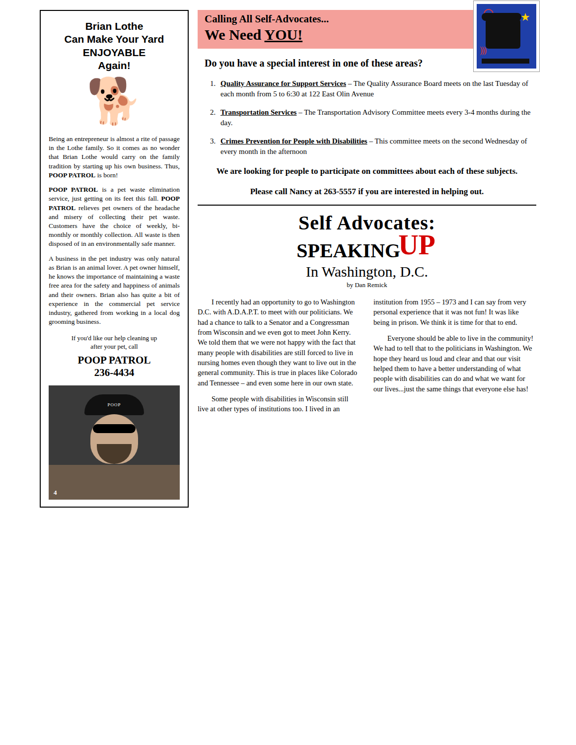Brian Lothe
Can Make Your Yard
ENJOYABLE
Again!
🐕
Being an entrepreneur is almost a rite of passage in the Lothe family. So it comes as no wonder that Brian Lothe would carry on the family tradition by starting up his own business. Thus, POOP PATROL is born!
POOP PATROL is a pet waste elimination service, just getting on its feet this fall. POOP PATROL relieves pet owners of the headache and misery of collecting their pet waste. Customers have the choice of weekly, bi-monthly or monthly collection. All waste is then disposed of in an environmentally safe manner.
A business in the pet industry was only natural as Brian is an animal lover. A pet owner himself, he knows the importance of maintaining a waste free area for the safety and happiness of animals and their owners. Brian also has quite a bit of experience in the commercial pet service industry, gathered from working in a local dog grooming business.
If you'd like our help cleaning up
after your pet, call
POOP PATROL
236-4434
POOP
PATROL
4
Calling All Self-Advocates...
We Need YOU!
★
)))
Do you have a special interest in one of these areas?
Quality Assurance for Support Services – The Quality Assurance Board meets on the last Tuesday of each month from 5 to 6:30 at 122 East Olin Avenue
Transportation Services – The Transportation Advisory Committee meets every 3-4 months during the day.
Crimes Prevention for People with Disabilities – This committee meets on the second Wednesday of every month in the afternoon
We are looking for people to participate on committees about each of these subjects.
Please call Nancy at 263-5557 if you are interested in helping out.
Self Advocates: SPEAKINGUP In Washington, D.C.
by Dan Remick
I recently had an opportunity to go to Washington D.C. with A.D.A.P.T. to meet with our politicians. We had a chance to talk to a Senator and a Congressman from Wisconsin and we even got to meet John Kerry. We told them that we were not happy with the fact that many people with disabilities are still forced to live in nursing homes even though they want to live out in the general community. This is true in places like Colorado and Tennessee – and even some here in our own state.
Some people with disabilities in Wisconsin still live at other types of institutions too. I lived in an institution from 1955 – 1973 and I can say from very personal experience that it was not fun! It was like being in prison. We think it is time for that to end.
Everyone should be able to live in the community! We had to tell that to the politicians in Washington. We hope they heard us loud and clear and that our visit helped them to have a better understanding of what people with disabilities can do and what we want for our lives...just the same things that everyone else has!